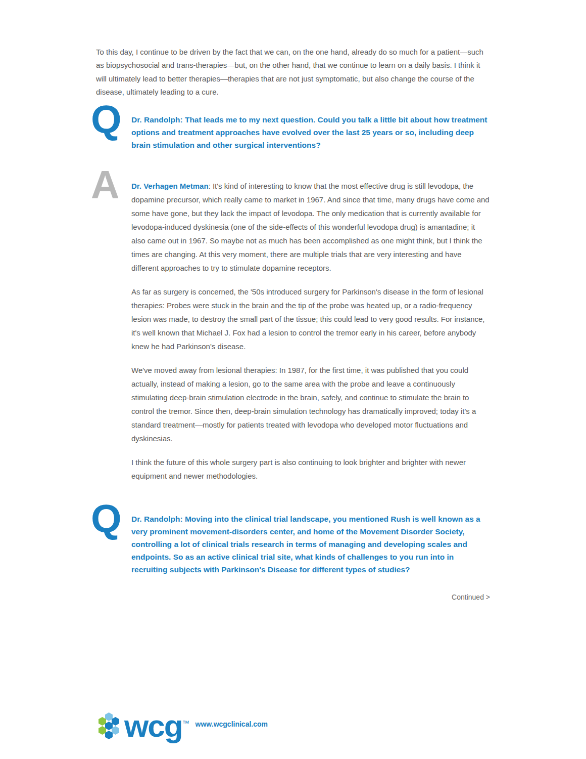To this day, I continue to be driven by the fact that we can, on the one hand, already do so much for a patient—such as biopsychosocial and trans-therapies—but, on the other hand, that we continue to learn on a daily basis. I think it will ultimately lead to better therapies—therapies that are not just symptomatic, but also change the course of the disease, ultimately leading to a cure.
Q
Dr. Randolph: That leads me to my next question. Could you talk a little bit about how treatment options and treatment approaches have evolved over the last 25 years or so, including deep brain stimulation and other surgical interventions?
A
Dr. Verhagen Metman: It's kind of interesting to know that the most effective drug is still levodopa, the dopamine precursor, which really came to market in 1967. And since that time, many drugs have come and some have gone, but they lack the impact of levodopa. The only medication that is currently available for levodopa-induced dyskinesia (one of the side-effects of this wonderful levodopa drug) is amantadine; it also came out in 1967. So maybe not as much has been accomplished as one might think, but I think the times are changing. At this very moment, there are multiple trials that are very interesting and have different approaches to try to stimulate dopamine receptors.
As far as surgery is concerned, the '50s introduced surgery for Parkinson's disease in the form of lesional therapies: Probes were stuck in the brain and the tip of the probe was heated up, or a radio-frequency lesion was made, to destroy the small part of the tissue; this could lead to very good results. For instance, it's well known that Michael J. Fox had a lesion to control the tremor early in his career, before anybody knew he had Parkinson's disease.
We've moved away from lesional therapies: In 1987, for the first time, it was published that you could actually, instead of making a lesion, go to the same area with the probe and leave a continuously stimulating deep-brain stimulation electrode in the brain, safely, and continue to stimulate the brain to control the tremor. Since then, deep-brain simulation technology has dramatically improved; today it's a standard treatment—mostly for patients treated with levodopa who developed motor fluctuations and dyskinesias.
I think the future of this whole surgery part is also continuing to look brighter and brighter with newer equipment and newer methodologies.
Q
Dr. Randolph: Moving into the clinical trial landscape, you mentioned Rush is well known as a very prominent movement-disorders center, and home of the Movement Disorder Society, controlling a lot of clinical trials research in terms of managing and developing scales and endpoints. So as an active clinical trial site, what kinds of challenges to you run into in recruiting subjects with Parkinson's Disease for different types of studies?
Continued >
wcg™
www.wcgclinical.com